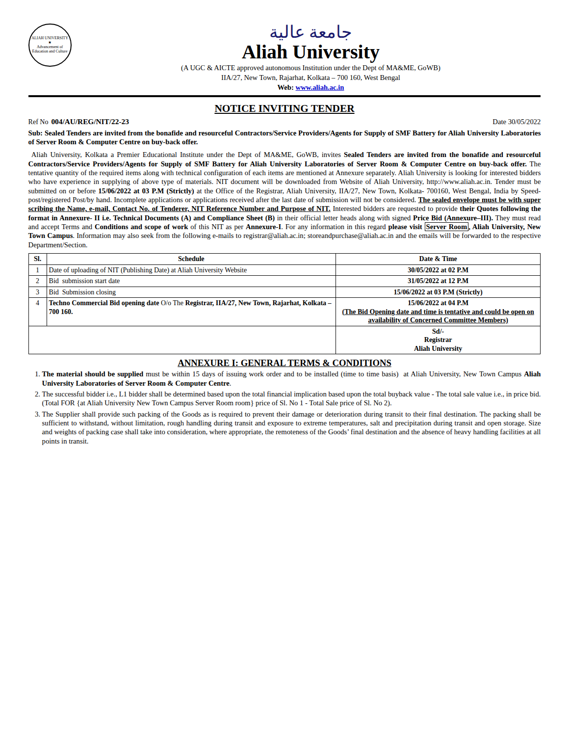ALIAH UNIVERSITY
★
Advancement of Education and Culture
جامعة عالية
Aliah University
(A UGC & AICTE approved autonomous Institution under the Dept of MA&ME, GoWB)
IIA/27, New Town, Rajarhat, Kolkata – 700 160, West Bengal
Web: www.aliah.ac.in
NOTICE INVITING TENDER
Ref No 004/AU/REG/NIT/22-23
Date 30/05/2022
Sub: Sealed Tenders are invited from the bonafide and resourceful Contractors/Service Providers/Agents for Supply of SMF Battery for Aliah University Laboratories of Server Room & Computer Centre on buy-back offer.
Aliah University, Kolkata a Premier Educational Institute under the Dept of MA&ME, GoWB, invites Sealed Tenders are invited from the bonafide and resourceful Contractors/Service Providers/Agents for Supply of SMF Battery for Aliah University Laboratories of Server Room & Computer Centre on buy-back offer. The tentative quantity of the required items along with technical configuration of each items are mentioned at Annexure separately. Aliah University is looking for interested bidders who have experience in supplying of above type of materials. NIT document will be downloaded from Website of Aliah University, http://www.aliah.ac.in. Tender must be submitted on or before 15/06/2022 at 03 P.M (Strictly) at the Office of the Registrar, Aliah University, IIA/27, New Town, Kolkata- 700160, West Bengal, India by Speed-post/registered Post/by hand. Incomplete applications or applications received after the last date of submission will not be considered. The sealed envelope must be with super scribing the Name, e-mail, Contact No. of Tenderer, NIT Reference Number and Purpose of NIT. Interested bidders are requested to provide their Quotes following the format in Annexure- II i.e. Technical Documents (A) and Compliance Sheet (B) in their official letter heads along with signed Price Bid (Annexure–III). They must read and accept Terms and Conditions and scope of work of this NIT as per Annexure-I. For any information in this regard please visit Server Room, Aliah University, New Town Campus. Information may also seek from the following e-mails to registrar@aliah.ac.in; storeandpurchase@aliah.ac.in and the emails will be forwarded to the respective Department/Section.
| Sl. | Schedule | Date & Time |
| --- | --- | --- |
| 1 | Date of uploading of NIT (Publishing Date) at Aliah University Website | 30/05/2022 at 02 P.M |
| 2 | Bid submission start date | 31/05/2022 at 12 P.M |
| 3 | Bid Submission closing | 15/06/2022 at 03 P.M (Strictly) |
| 4 | Techno Commercial Bid opening date O/o The Registrar, IIA/27, New Town, Rajarhat, Kolkata – 700 160. | 15/06/2022 at 04 P.M (The Bid Opening date and time is tentative and could be open on availability of Concerned Committee Members) |
| | Sd/- Registrar Aliah University |
ANNEXURE I: GENERAL TERMS & CONDITIONS
The material should be supplied must be within 15 days of issuing work order and to be installed (time to time basis) at Aliah University, New Town Campus Aliah University Laboratories of Server Room & Computer Centre.
The successful bidder i.e., L1 bidder shall be determined based upon the total financial implication based upon the total buyback value - The total sale value i.e., in price bid. (Total FOR {at Aliah University New Town Campus Server Room room} price of Sl. No 1 - Total Sale price of Sl. No 2).
The Supplier shall provide such packing of the Goods as is required to prevent their damage or deterioration during transit to their final destination. The packing shall be sufficient to withstand, without limitation, rough handling during transit and exposure to extreme temperatures, salt and precipitation during transit and open storage. Size and weights of packing case shall take into consideration, where appropriate, the remoteness of the Goods’ final destination and the absence of heavy handling facilities at all points in transit.